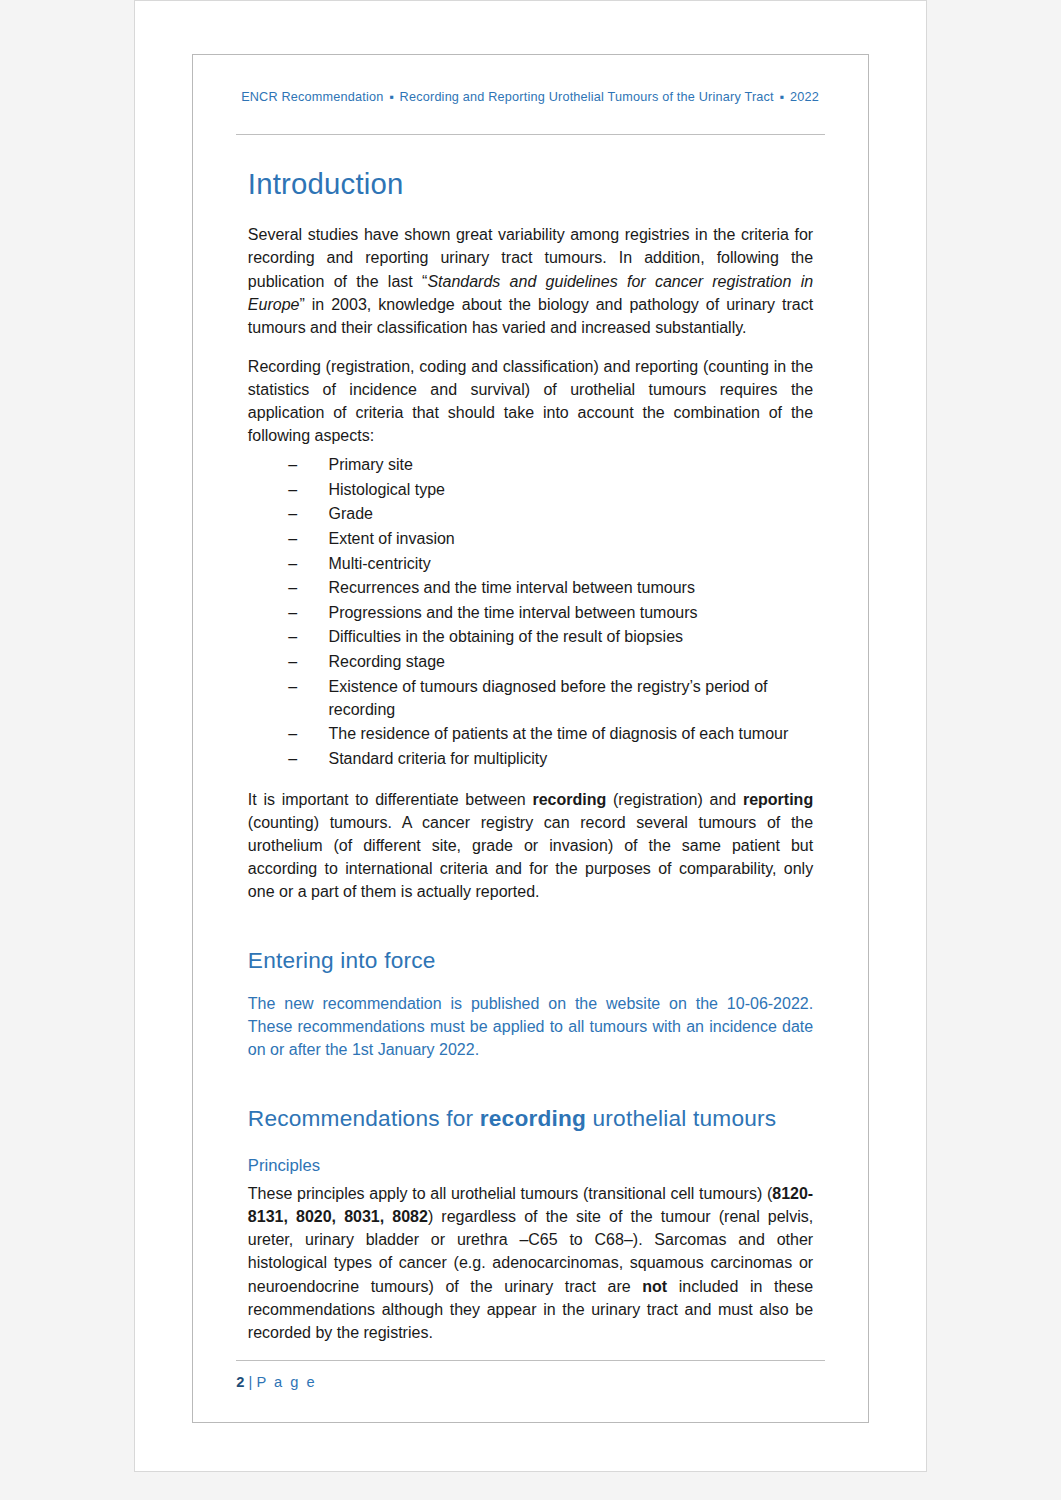ENCR Recommendation ▪ Recording and Reporting Urothelial Tumours of the Urinary Tract ▪ 2022
Introduction
Several studies have shown great variability among registries in the criteria for recording and reporting urinary tract tumours. In addition, following the publication of the last “Standards and guidelines for cancer registration in Europe” in 2003, knowledge about the biology and pathology of urinary tract tumours and their classification has varied and increased substantially.
Recording (registration, coding and classification) and reporting (counting in the statistics of incidence and survival) of urothelial tumours requires the application of criteria that should take into account the combination of the following aspects:
Primary site
Histological type
Grade
Extent of invasion
Multi-centricity
Recurrences and the time interval between tumours
Progressions and the time interval between tumours
Difficulties in the obtaining of the result of biopsies
Recording stage
Existence of tumours diagnosed before the registry’s period of recording
The residence of patients at the time of diagnosis of each tumour
Standard criteria for multiplicity
It is important to differentiate between recording (registration) and reporting (counting) tumours. A cancer registry can record several tumours of the urothelium (of different site, grade or invasion) of the same patient but according to international criteria and for the purposes of comparability, only one or a part of them is actually reported.
Entering into force
The new recommendation is published on the website on the 10-06-2022. These recommendations must be applied to all tumours with an incidence date on or after the 1st January 2022.
Recommendations for recording urothelial tumours
Principles
These principles apply to all urothelial tumours (transitional cell tumours) (8120-8131, 8020, 8031, 8082) regardless of the site of the tumour (renal pelvis, ureter, urinary bladder or urethra –C65 to C68–). Sarcomas and other histological types of cancer (e.g. adenocarcinomas, squamous carcinomas or neuroendocrine tumours) of the urinary tract are not included in these recommendations although they appear in the urinary tract and must also be recorded by the registries.
2 | P a g e